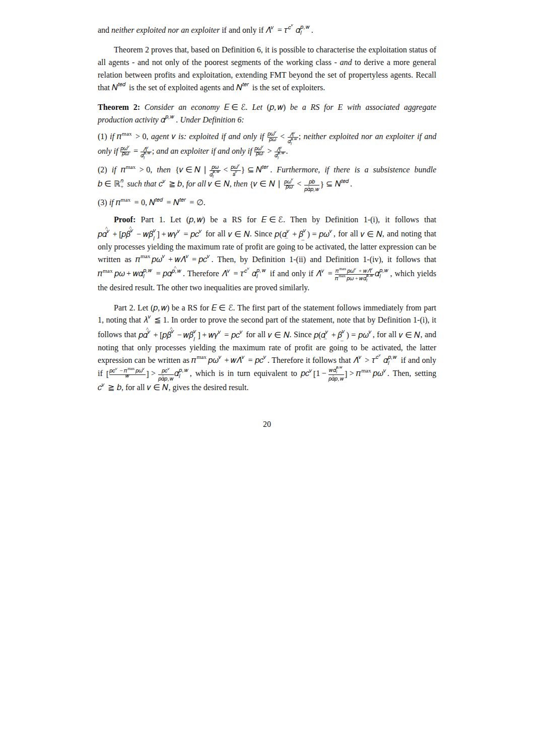and neither exploited nor an exploiter if and only if Λν=τcναlp,w.
Theorem 2 proves that, based on Definition 6, it is possible to characterise the exploitation status of all agents - and not only of the poorest segments of the working class - and to derive a more general relation between profits and exploitation, extending FMT beyond the set of propertyless agents. Recall that Nted is the set of exploited agents and Nter is the set of exploiters.
Theorem 2: Consider an economy E∈ℰ. Let (p,w) be a RS for E with associated aggregate production activity αp,w. Under Definition 6:
(1) if πmax>0, agent ν is: exploited if and only if pωνpω<Λναlp,w; neither exploited nor an exploiter if and only if pωνpω=Λναlp,w; and an exploiter if and only if pωνpω>Λναlp,w.
(2) if πmax>0, then {ν∈N∣pωαlp,w<pωνsν}⊆Nter. Furthermore, if there is a subsistence bundle b∈ℝ+n such that cν≧b, for all ν∈N, then {ν∈N∣pωνpω<pbpα^p,w}⊆Nted.
(3) if πmax=0, Nted=Nter=∅.
Proof: Part 1. Let (p,w) be a RS for E∈ℰ. Then by Definition 1-(i), it follows that pαν^+[pβν^−wβlν]+wγν=pcν for all ν∈N. Since p(αν_+βν_)=pων, for all ν∈N, and noting that only processes yielding the maximum rate of profit are going to be activated, the latter expression can be written as πmaxpων+wΛν=pcν. Then, by Definition 1-(ii) and Definition 1-(iv), it follows that πmaxpω+wαlp,w=pαp,w^. Therefore Λν=τcναlp,w if and only if Λν=πmaxpων+wΛνπmaxpω+wαlp,wαlp,w, which yields the desired result. The other two inequalities are proved similarly.
Part 2. Let (p,w) be a RS for E∈ℰ. The first part of the statement follows immediately from part 1, noting that λν≦1. In order to prove the second part of the statement, note that by Definition 1-(i), it follows that pαν^+[pβν^−wβlν]+wγν=pcν for all ν∈N. Since p(αν_+βν_)=pων, for all ν∈N, and noting that only processes yielding the maximum rate of profit are going to be activated, the latter expression can be written as πmaxpων+wΛν=pcν. Therefore it follows that Λν>τcναlp,w if and only if [pcν−πmaxpωνw]>pcνpα^p,wαlp,w, which is in turn equivalent to pcν[1−wαlp,wpα^p,w]>πmaxpων. Then, setting cν≧b, for all ν∈N, gives the desired result.
20